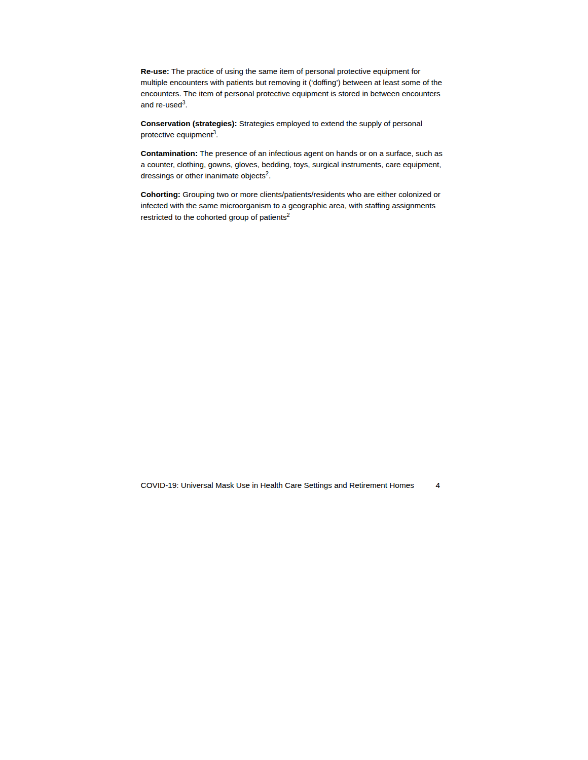Re-use: The practice of using the same item of personal protective equipment for multiple encounters with patients but removing it (‘doffing’) between at least some of the encounters. The item of personal protective equipment is stored in between encounters and re-used3.
Conservation (strategies): Strategies employed to extend the supply of personal protective equipment3.
Contamination: The presence of an infectious agent on hands or on a surface, such as a counter, clothing, gowns, gloves, bedding, toys, surgical instruments, care equipment, dressings or other inanimate objects2.
Cohorting: Grouping two or more clients/patients/residents who are either colonized or infected with the same microorganism to a geographic area, with staffing assignments restricted to the cohorted group of patients2
COVID-19: Universal Mask Use in Health Care Settings and Retirement Homes 4